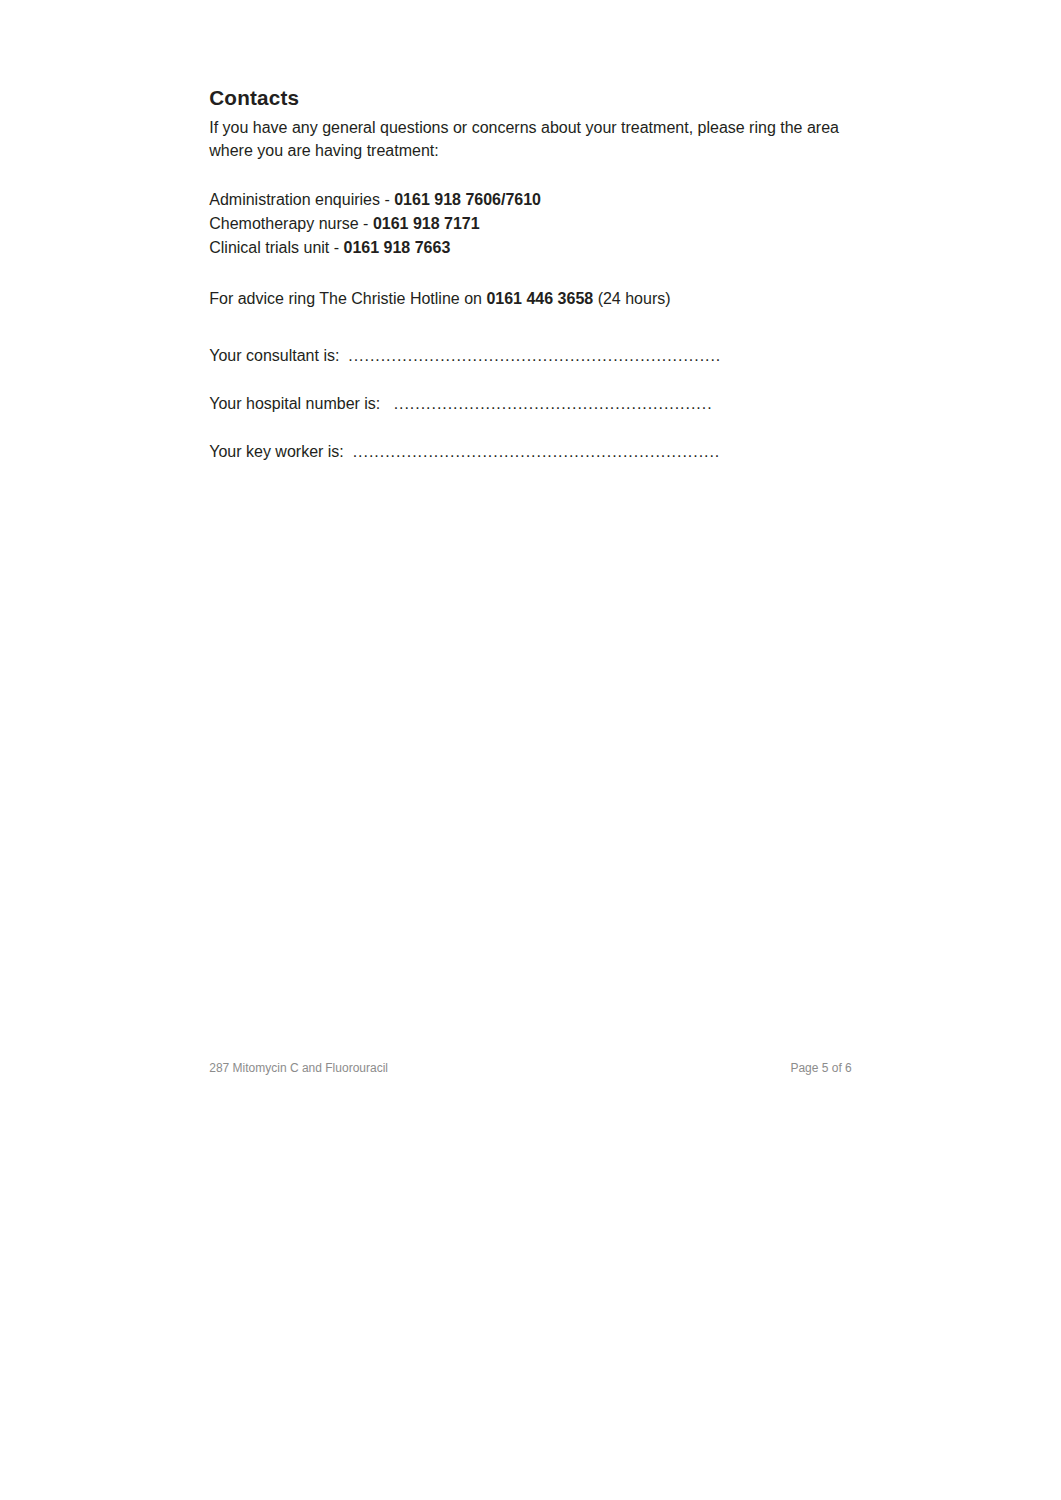Contacts
If you have any general questions or concerns about your treatment, please ring the area where you are having treatment:
Administration enquiries - 0161 918 7606/7610
Chemotherapy nurse - 0161 918 7171
Clinical trials unit - 0161 918 7663
For advice ring The Christie Hotline on 0161 446 3658 (24 hours)
Your consultant is: .....................................................................
Your hospital number is: ...........................................................
Your key worker is: ....................................................................
287 Mitomycin C and Fluorouracil Page 5 of 6